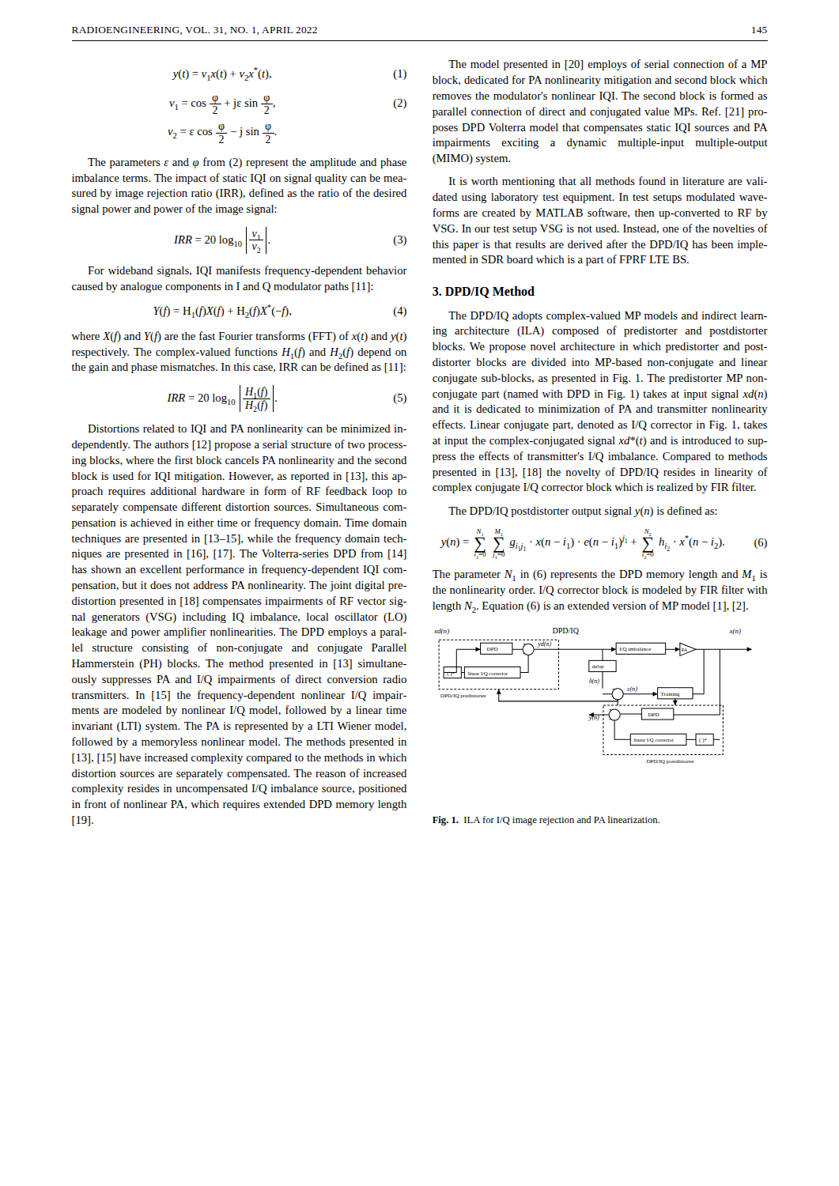RADIOENGINEERING, VOL. 31, NO. 1, APRIL 2022 145
y(t) = v1x(t) + v2x*(t), (1)
v1 = cos φ 2 + jε sin φ 2, (2)
v2 = ε cos φ 2 − j sin φ 2.
The parameters ε and φ from (2) represent the amplitude and phase imbalance terms. The impact of static IQI on signal quality can be measured by image rejection ratio (IRR), defined as the ratio of the desired signal power and power of the image signal:
IRR = 20 log10 v1 v2. (3)
For wideband signals, IQI manifests frequency-dependent behavior caused by analogue components in I and Q modulator paths [11]:
Y(f) = H1(f)X(f) + H2(f)X*(−f), (4)
where X(f) and Y(f) are the fast Fourier transforms (FFT) of x(t) and y(t) respectively. The complex-valued functions H1(f) and H2(f) depend on the gain and phase mismatches. In this case, IRR can be defined as [11]:
IRR = 20 log10 H1(f) H2(f). (5)
Distortions related to IQI and PA nonlinearity can be minimized independently. The authors [12] propose a serial structure of two processing blocks, where the first block cancels PA nonlinearity and the second block is used for IQI mitigation. However, as reported in [13], this approach requires additional hardware in form of RF feedback loop to separately compensate different distortion sources. Simultaneous compensation is achieved in either time or frequency domain. Time domain techniques are presented in [13–15], while the frequency domain techniques are presented in [16], [17]. The Volterra-series DPD from [14] has shown an excellent performance in frequency-dependent IQI compensation, but it does not address PA nonlinearity. The joint digital pre-distortion presented in [18] compensates impairments of RF vector signal generators (VSG) including IQ imbalance, local oscillator (LO) leakage and power amplifier nonlinearities. The DPD employs a parallel structure consisting of non-conjugate and conjugate Parallel Hammerstein (PH) blocks. The method presented in [13] simultaneously suppresses PA and I/Q impairments of direct conversion radio transmitters. In [15] the frequency-dependent nonlinear I/Q impairments are modeled by nonlinear I/Q model, followed by a linear time invariant (LTI) system. The PA is represented by a LTI Wiener model, followed by a memoryless nonlinear model. The methods presented in [13], [15] have increased complexity compared to the methods in which distortion sources are separately compensated. The reason of increased complexity resides in uncompensated I/Q imbalance source, positioned in front of nonlinear PA, which requires extended DPD memory length [19].
The model presented in [20] employs of serial connection of a MP block, dedicated for PA nonlinearity mitigation and second block which removes the modulator's nonlinear IQI. The second block is formed as parallel connection of direct and conjugated value MPs. Ref. [21] proposes DPD Volterra model that compensates static IQI sources and PA impairments exciting a dynamic multiple-input multiple-output (MIMO) system.
It is worth mentioning that all methods found in literature are validated using laboratory test equipment. In test setups modulated waveforms are created by MATLAB software, then up-converted to RF by VSG. In our test setup VSG is not used. Instead, one of the novelties of this paper is that results are derived after the DPD/IQ has been implemented in SDR board which is a part of FPRF LTE BS.
3. DPD/IQ Method
The DPD/IQ adopts complex-valued MP models and indirect learning architecture (ILA) composed of predistorter and postdistorter blocks. We propose novel architecture in which predistorter and postdistorter blocks are divided into MP-based non-conjugate and linear conjugate sub-blocks, as presented in Fig. 1. The predistorter MP non-conjugate part (named with DPD in Fig. 1) takes at input signal xd(n) and it is dedicated to minimization of PA and transmitter nonlinearity effects. Linear conjugate part, denoted as I/Q corrector in Fig. 1, takes at input the complex-conjugated signal xd*(t) and is introduced to suppress the effects of transmitter's I/Q imbalance. Compared to methods presented in [13], [18] the novelty of DPD/IQ resides in linearity of complex conjugate I/Q corrector block which is realized by FIR filter.
The DPD/IQ postdistorter output signal y(n) is defined as:
y(n) = N1∑i1=0 M1∑j1=0 gi1j1 · x(n − i1) · e(n − i1)j1 + N2∑i2=0 hi2 · x*(n − i2). (6)
The parameter N1 in (6) represents the DPD memory length and M1 is the nonlinearity order. I/Q corrector block is modeled by FIR filter with length N2. Equation (6) is an extended version of MP model [1], [2].
xd(n) DPD/IQ x(n) DPD/IQ predistorter DPD ( )* linear I/Q corrector + + yd(n) I/Q imbalance PA delay δ(n) + − ε(n) Training y(n) DPD/IQ postdistorter + + DPD linear I/Q corrector ( )*
Fig. 1. ILA for I/Q image rejection and PA linearization.